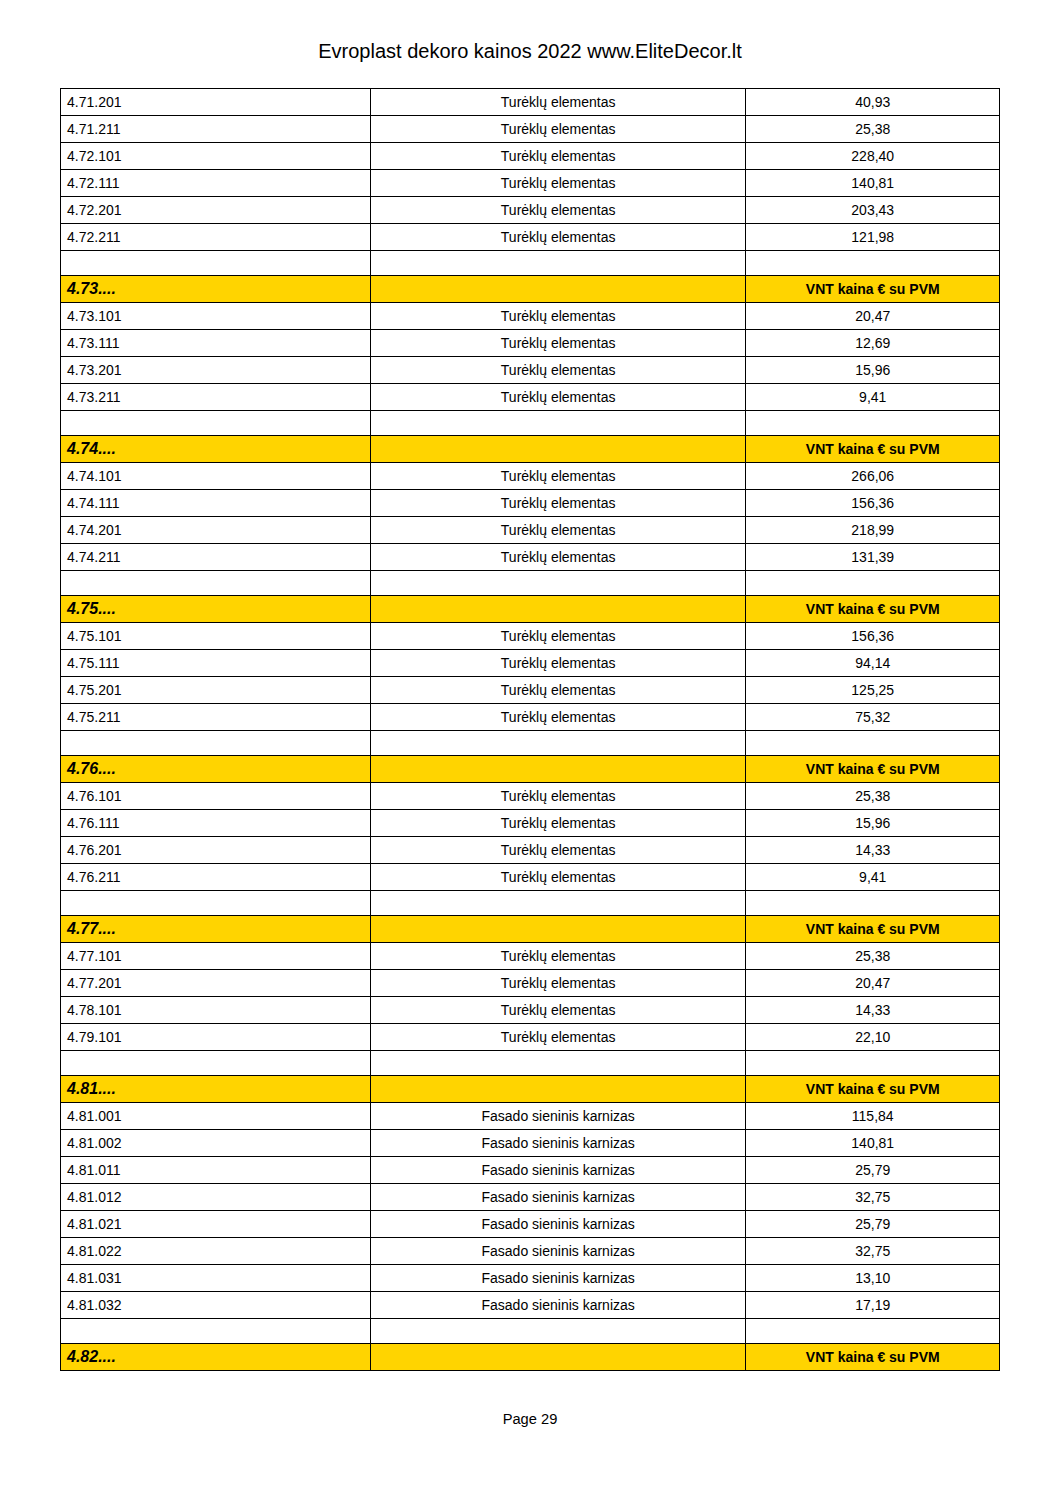Evroplast dekoro kainos 2022 www.EliteDecor.lt
| 4.71.201 | Turėklų elementas | 40,93 |
| 4.71.211 | Turėklų elementas | 25,38 |
| 4.72.101 | Turėklų elementas | 228,40 |
| 4.72.111 | Turėklų elementas | 140,81 |
| 4.72.201 | Turėklų elementas | 203,43 |
| 4.72.211 | Turėklų elementas | 121,98 |
| 4.73.... | | VNT kaina € su PVM |
| 4.73.101 | Turėklų elementas | 20,47 |
| 4.73.111 | Turėklų elementas | 12,69 |
| 4.73.201 | Turėklų elementas | 15,96 |
| 4.73.211 | Turėklų elementas | 9,41 |
| 4.74.... | | VNT kaina € su PVM |
| 4.74.101 | Turėklų elementas | 266,06 |
| 4.74.111 | Turėklų elementas | 156,36 |
| 4.74.201 | Turėklų elementas | 218,99 |
| 4.74.211 | Turėklų elementas | 131,39 |
| 4.75.... | | VNT kaina € su PVM |
| 4.75.101 | Turėklų elementas | 156,36 |
| 4.75.111 | Turėklų elementas | 94,14 |
| 4.75.201 | Turėklų elementas | 125,25 |
| 4.75.211 | Turėklų elementas | 75,32 |
| 4.76.... | | VNT kaina € su PVM |
| 4.76.101 | Turėklų elementas | 25,38 |
| 4.76.111 | Turėklų elementas | 15,96 |
| 4.76.201 | Turėklų elementas | 14,33 |
| 4.76.211 | Turėklų elementas | 9,41 |
| 4.77.... | | VNT kaina € su PVM |
| 4.77.101 | Turėklų elementas | 25,38 |
| 4.77.201 | Turėklų elementas | 20,47 |
| 4.78.101 | Turėklų elementas | 14,33 |
| 4.79.101 | Turėklų elementas | 22,10 |
| 4.81.... | | VNT kaina € su PVM |
| 4.81.001 | Fasado sieninis karnizas | 115,84 |
| 4.81.002 | Fasado sieninis karnizas | 140,81 |
| 4.81.011 | Fasado sieninis karnizas | 25,79 |
| 4.81.012 | Fasado sieninis karnizas | 32,75 |
| 4.81.021 | Fasado sieninis karnizas | 25,79 |
| 4.81.022 | Fasado sieninis karnizas | 32,75 |
| 4.81.031 | Fasado sieninis karnizas | 13,10 |
| 4.81.032 | Fasado sieninis karnizas | 17,19 |
| 4.82.... | | VNT kaina € su PVM |
Page 29